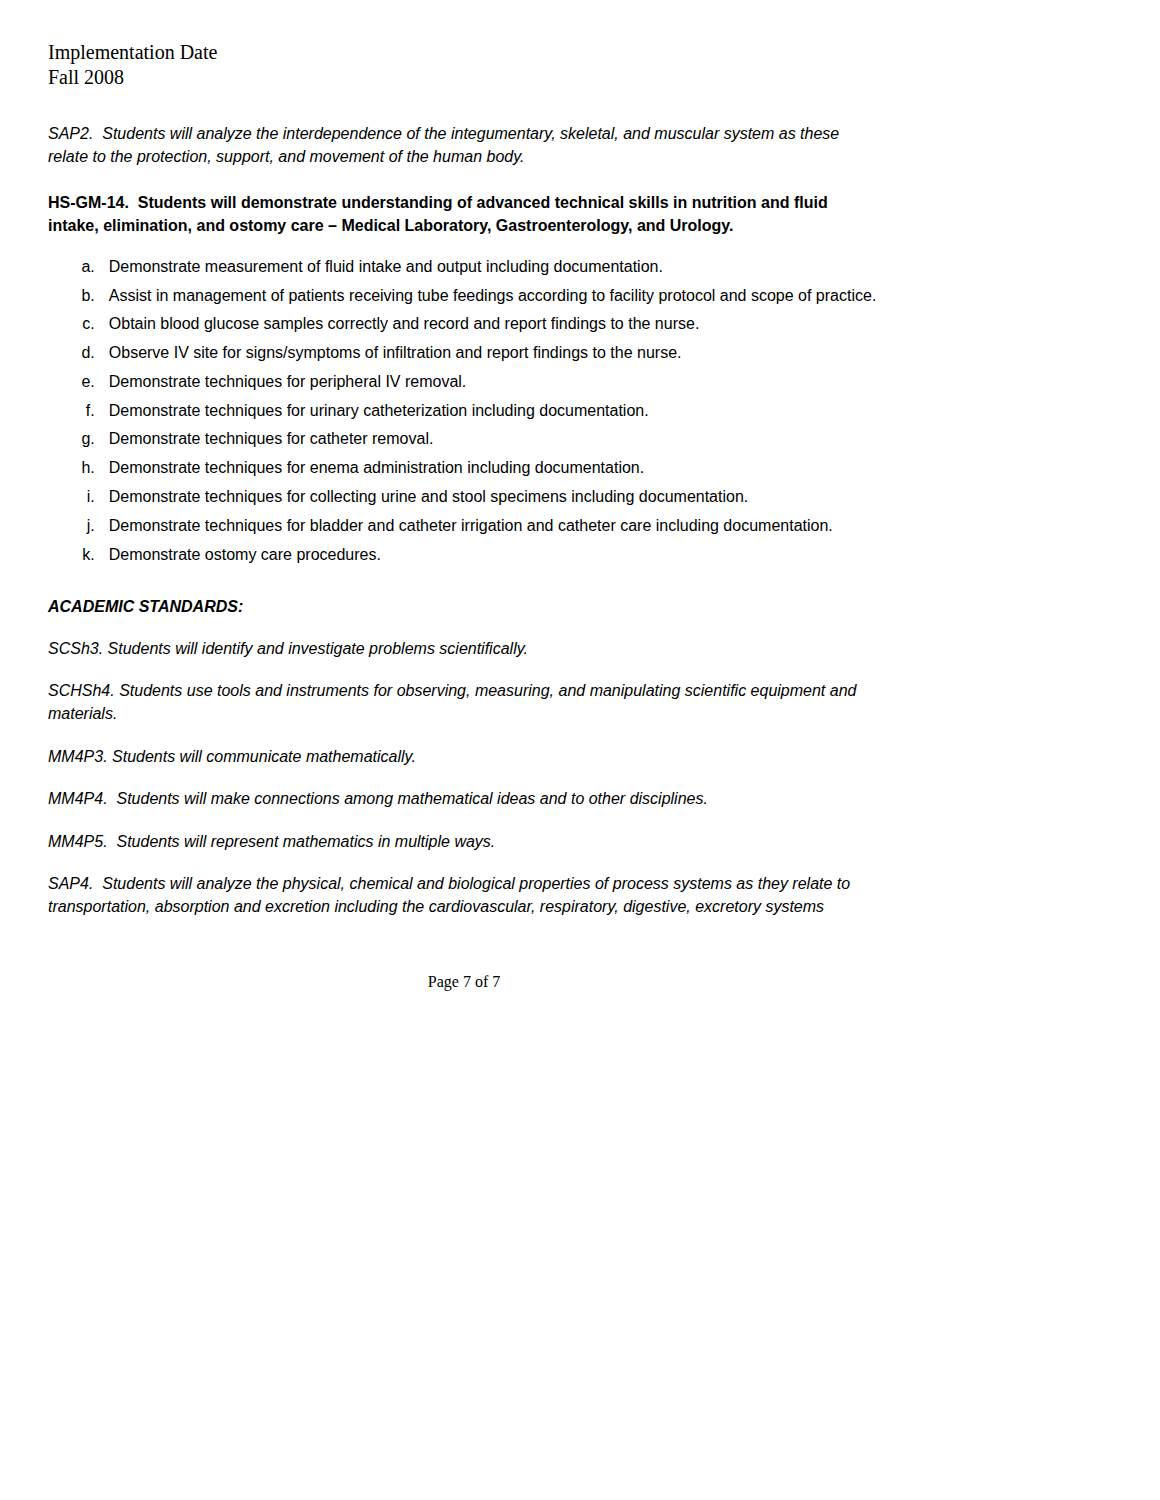Implementation Date
Fall 2008
SAP2. Students will analyze the interdependence of the integumentary, skeletal, and muscular system as these relate to the protection, support, and movement of the human body.
HS-GM-14. Students will demonstrate understanding of advanced technical skills in nutrition and fluid intake, elimination, and ostomy care – Medical Laboratory, Gastroenterology, and Urology.
Demonstrate measurement of fluid intake and output including documentation.
Assist in management of patients receiving tube feedings according to facility protocol and scope of practice.
Obtain blood glucose samples correctly and record and report findings to the nurse.
Observe IV site for signs/symptoms of infiltration and report findings to the nurse.
Demonstrate techniques for peripheral IV removal.
Demonstrate techniques for urinary catheterization including documentation.
Demonstrate techniques for catheter removal.
Demonstrate techniques for enema administration including documentation.
Demonstrate techniques for collecting urine and stool specimens including documentation.
Demonstrate techniques for bladder and catheter irrigation and catheter care including documentation.
Demonstrate ostomy care procedures.
ACADEMIC STANDARDS:
SCSh3. Students will identify and investigate problems scientifically.
SCHSh4. Students use tools and instruments for observing, measuring, and manipulating scientific equipment and materials.
MM4P3. Students will communicate mathematically.
MM4P4. Students will make connections among mathematical ideas and to other disciplines.
MM4P5. Students will represent mathematics in multiple ways.
SAP4. Students will analyze the physical, chemical and biological properties of process systems as they relate to transportation, absorption and excretion including the cardiovascular, respiratory, digestive, excretory systems
Page 7 of 7